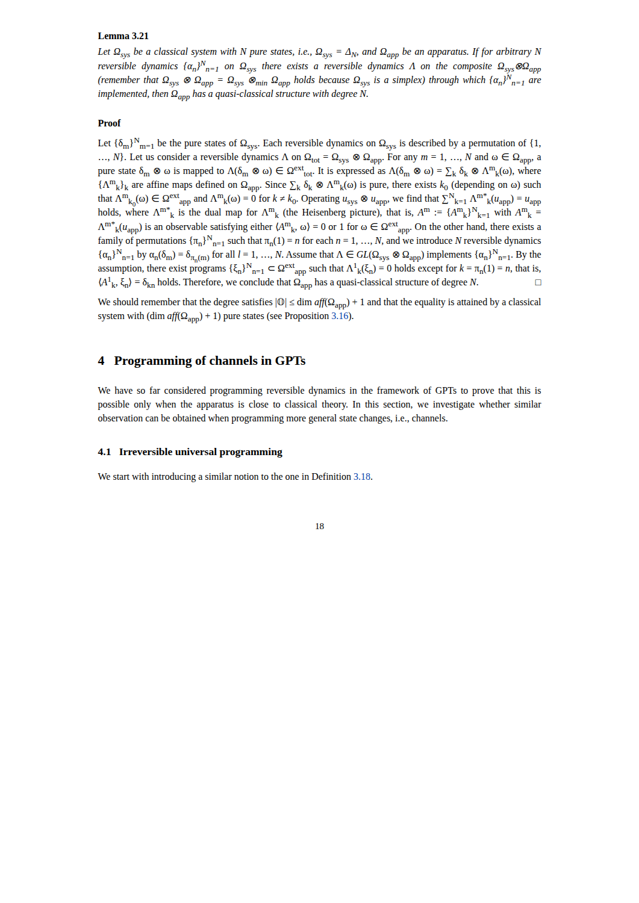Lemma 3.21
Let Ωsys be a classical system with N pure states, i.e., Ωsys = ΔN, and Ωapp be an apparatus. If for arbitrary N reversible dynamics {αn}Nn=1 on Ωsys there exists a reversible dynamics Λ on the composite Ωsys⊗Ωapp (remember that Ωsys ⊗ Ωapp = Ωsys ⊗min Ωapp holds because Ωsys is a simplex) through which {αn}Nn=1 are implemented, then Ωapp has a quasi-classical structure with degree N.
Proof
Let {δm}Nm=1 be the pure states of Ωsys. Each reversible dynamics on Ωsys is described by a permutation of {1, …, N}. Let us consider a reversible dynamics Λ on Ωtot = Ωsys ⊗ Ωapp. For any m = 1, …, N and ω ∈ Ωapp, a pure state δm ⊗ ω is mapped to Λ(δm ⊗ ω) ∈ Ωexttot. It is expressed as Λ(δm ⊗ ω) = ∑k δk ⊗ Λmk(ω), where {Λmk}k are affine maps defined on Ωapp. Since ∑k δk ⊗ Λmk(ω) is pure, there exists k0 (depending on ω) such that Λmk0(ω) ∈ Ωextapp and Λmk(ω) = 0 for k ≠ k0. Operating usys ⊗ uapp, we find that ∑Nk=1 Λm*k(uapp) = uapp holds, where Λm*k is the dual map for Λmk (the Heisenberg picture), that is, Am := {Amk}Nk=1 with Amk = Λm*k(uapp) is an observable satisfying either ⟨Amk, ω⟩ = 0 or 1 for ω ∈ Ωextapp. On the other hand, there exists a family of permutations {πn}Nn=1 such that πn(1) = n for each n = 1, …, N, and we introduce N reversible dynamics {αn}Nn=1 by αn(δm) = δπn(m) for all l = 1, …, N. Assume that Λ ∈ GL(Ωsys ⊗ Ωapp) implements {αn}Nn=1. By the assumption, there exist programs {ξn}Nn=1 ⊂ Ωextapp such that Λ1k(ξn) = 0 holds except for k = πn(1) = n, that is, ⟨A1k, ξn⟩ = δkn holds. Therefore, we conclude that Ωapp has a quasi-classical structure of degree N. □
We should remember that the degree satisfies |𝕆| ≤ dim aff(Ωapp) + 1 and that the equality is attained by a classical system with (dim aff(Ωapp) + 1) pure states (see Proposition 3.16).
4 Programming of channels in GPTs
We have so far considered programming reversible dynamics in the framework of GPTs to prove that this is possible only when the apparatus is close to classical theory. In this section, we investigate whether similar observation can be obtained when programming more general state changes, i.e., channels.
4.1 Irreversible universal programming
We start with introducing a similar notion to the one in Definition 3.18.
18